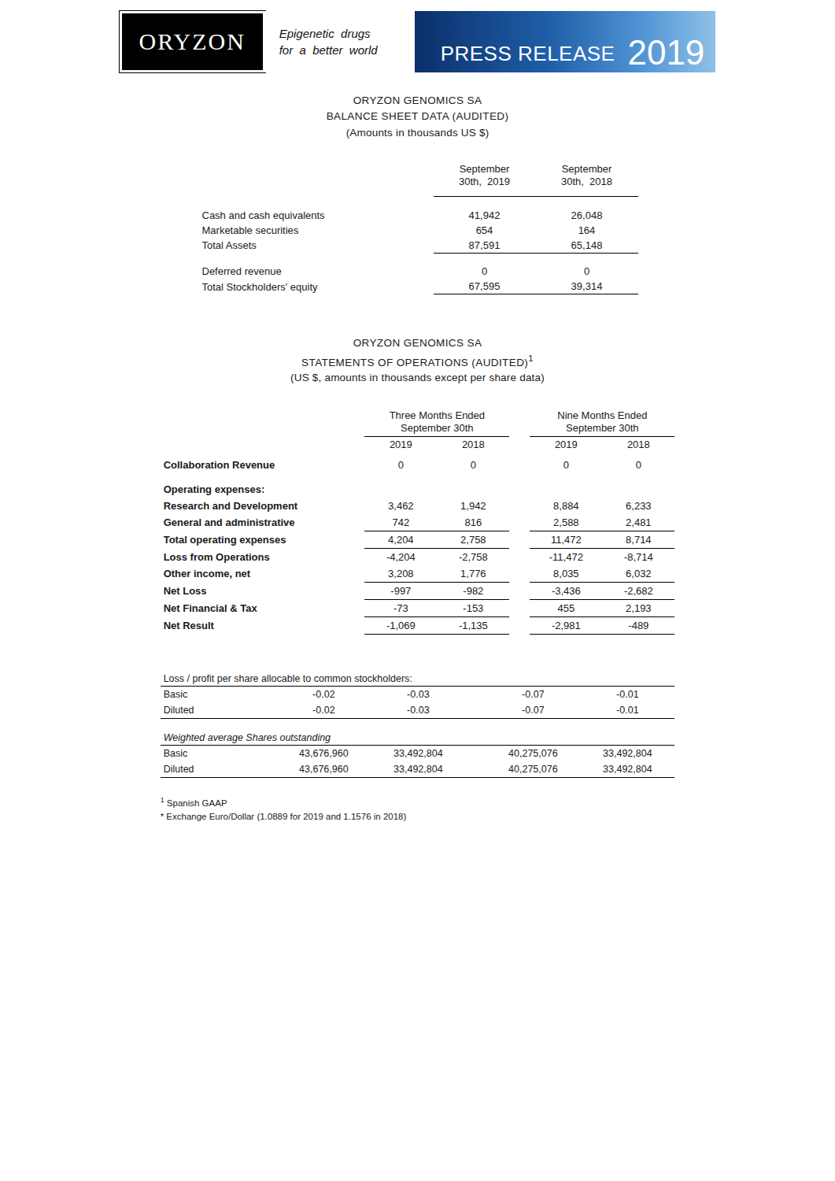ORYZON
Epigenetic drugs
for a better world
PRESS RELEASE
2019
ORYZON GENOMICS SA
BALANCE SHEET DATA (AUDITED)
(Amounts in thousands US $)
| | September 30th, 2019 | September 30th, 2018 |
| --- | --- | --- |
| Cash and cash equivalents | 41,942 | 26,048 |
| Marketable securities | 654 | 164 |
| Total Assets | 87,591 | 65,148 |
| Deferred revenue | 0 | 0 |
| Total Stockholders' equity | 67,595 | 39,314 |
ORYZON GENOMICS SA
STATEMENTS OF OPERATIONS (AUDITED)1
(US $, amounts in thousands except per share data)
| | Three Months Ended September 30th | | Nine Months Ended September 30th |
| --- | --- | --- | --- |
| | 2019 | 2018 | | 2019 | 2018 |
| Collaboration Revenue | 0 | 0 | | 0 | 0 |
| Operating expenses: | | | | | |
| Research and Development | 3,462 | 1,942 | | 8,884 | 6,233 |
| General and administrative | 742 | 816 | | 2,588 | 2,481 |
| Total operating expenses | 4,204 | 2,758 | | 11,472 | 8,714 |
| Loss from Operations | -4,204 | -2,758 | | -11,472 | -8,714 |
| Other income, net | 3,208 | 1,776 | | 8,035 | 6,032 |
| Net Loss | -997 | -982 | | -3,436 | -2,682 |
| Net Financial & Tax | -73 | -153 | | 455 | 2,193 |
| Net Result | -1,069 | -1,135 | | -2,981 | -489 |
| Loss / profit per share allocable to common stockholders: |
| Basic | -0.02 | -0.03 | | -0.07 | -0.01 |
| Diluted | -0.02 | -0.03 | | -0.07 | -0.01 |
| Weighted average Shares outstanding |
| Basic | 43,676,960 | 33,492,804 | | 40,275,076 | 33,492,804 |
| Diluted | 43,676,960 | 33,492,804 | | 40,275,076 | 33,492,804 |
1 Spanish GAAP
* Exchange Euro/Dollar (1.0889 for 2019 and 1.1576 in 2018)